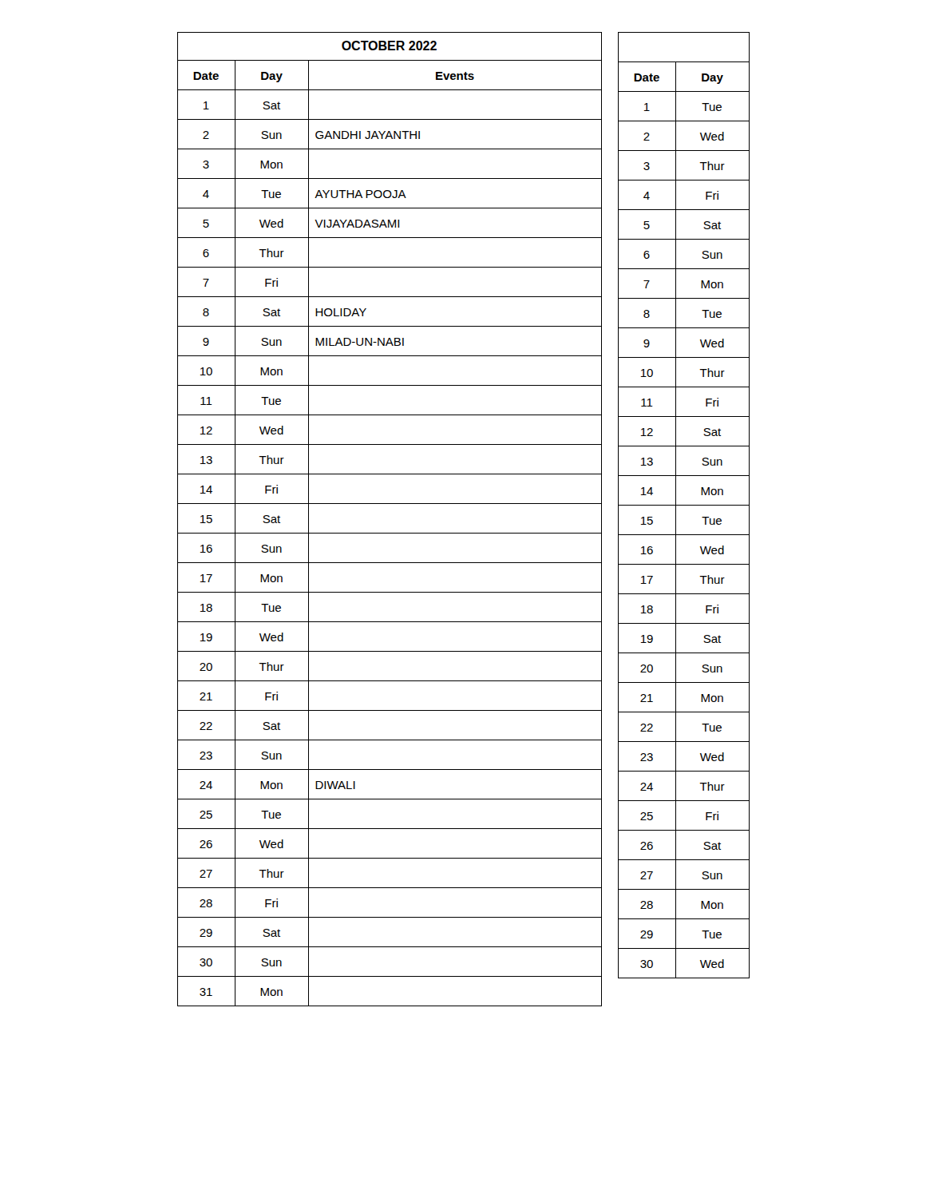OCTOBER 2022
| Date | Day | Events |
| --- | --- | --- |
| 1 | Sat | |
| 2 | Sun | GANDHI JAYANTHI |
| 3 | Mon | |
| 4 | Tue | AYUTHA POOJA |
| 5 | Wed | VIJAYADASAMI |
| 6 | Thur | |
| 7 | Fri | |
| 8 | Sat | HOLIDAY |
| 9 | Sun | MILAD-UN-NABI |
| 10 | Mon | |
| 11 | Tue | |
| 12 | Wed | |
| 13 | Thur | |
| 14 | Fri | |
| 15 | Sat | |
| 16 | Sun | |
| 17 | Mon | |
| 18 | Tue | |
| 19 | Wed | |
| 20 | Thur | |
| 21 | Fri | |
| 22 | Sat | |
| 23 | Sun | |
| 24 | Mon | DIWALI |
| 25 | Tue | |
| 26 | Wed | |
| 27 | Thur | |
| 28 | Fri | |
| 29 | Sat | |
| 30 | Sun | |
| 31 | Mon | |
| Date | Day |
| --- | --- |
| 1 | Tue |
| 2 | Wed |
| 3 | Thur |
| 4 | Fri |
| 5 | Sat |
| 6 | Sun |
| 7 | Mon |
| 8 | Tue |
| 9 | Wed |
| 10 | Thur |
| 11 | Fri |
| 12 | Sat |
| 13 | Sun |
| 14 | Mon |
| 15 | Tue |
| 16 | Wed |
| 17 | Thur |
| 18 | Fri |
| 19 | Sat |
| 20 | Sun |
| 21 | Mon |
| 22 | Tue |
| 23 | Wed |
| 24 | Thur |
| 25 | Fri |
| 26 | Sat |
| 27 | Sun |
| 28 | Mon |
| 29 | Tue |
| 30 | Wed |